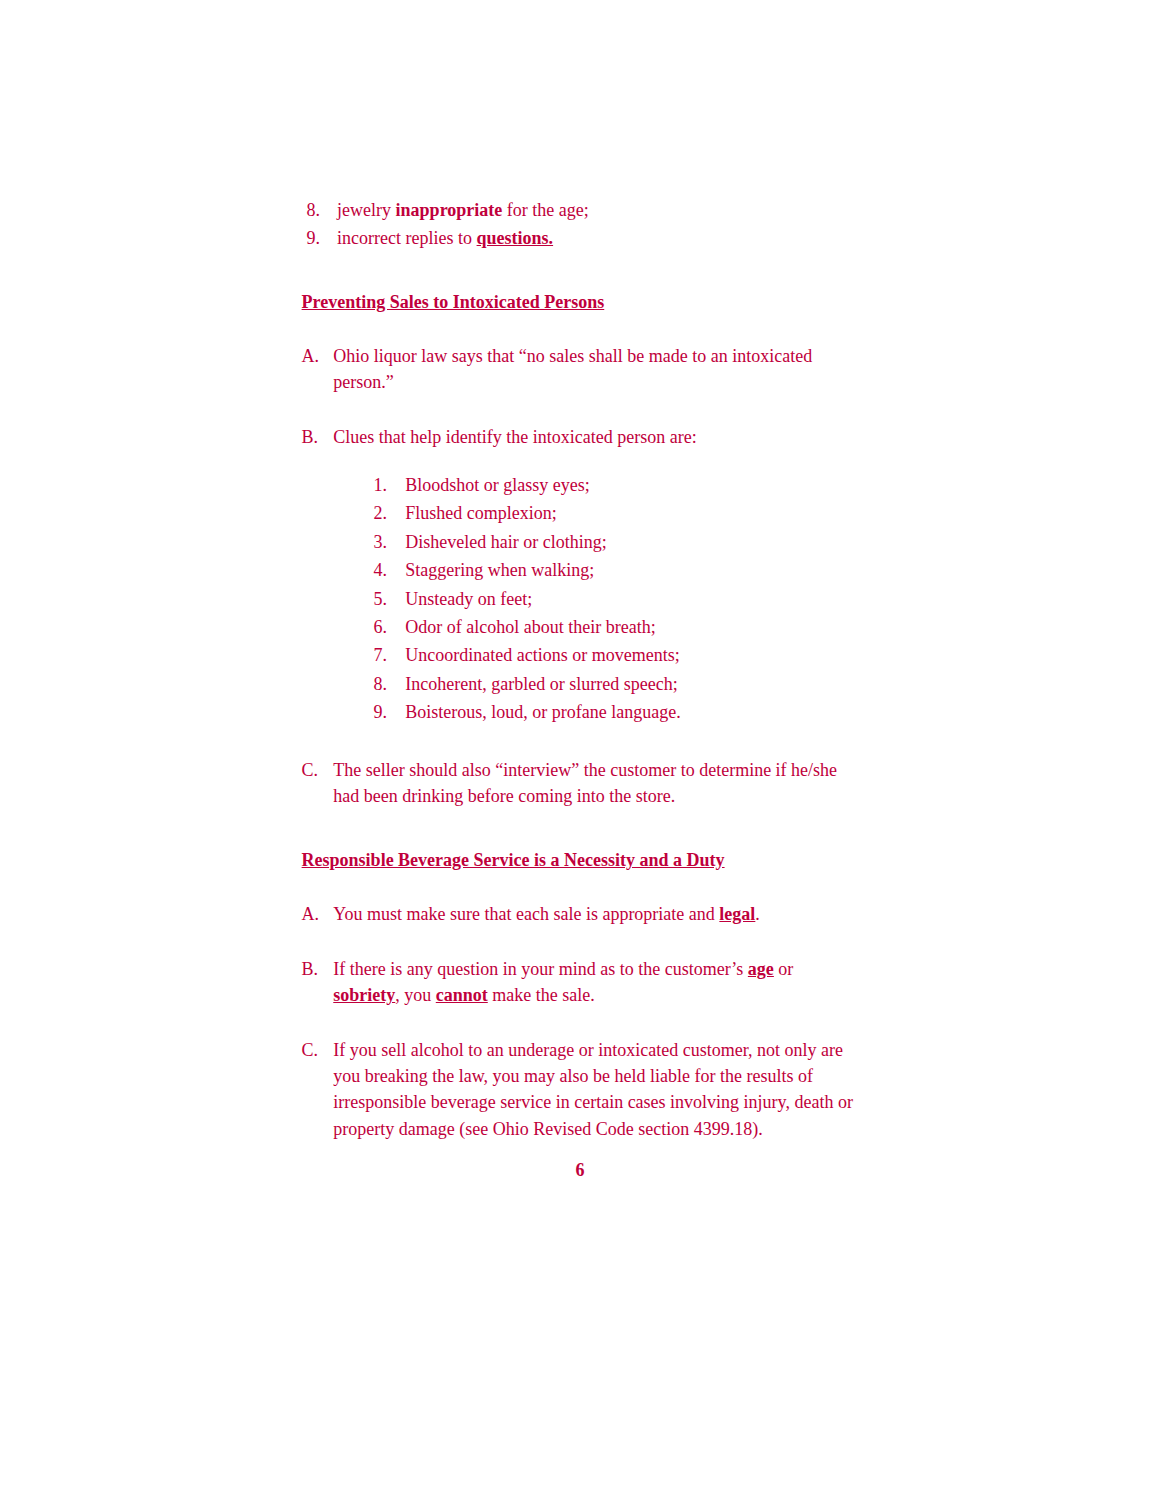8. jewelry inappropriate for the age;
9. incorrect replies to questions.
Preventing Sales to Intoxicated Persons
A. Ohio liquor law says that “no sales shall be made to an intoxicated person.”
B. Clues that help identify the intoxicated person are:
1. Bloodshot or glassy eyes;
2. Flushed complexion;
3. Disheveled hair or clothing;
4. Staggering when walking;
5. Unsteady on feet;
6. Odor of alcohol about their breath;
7. Uncoordinated actions or movements;
8. Incoherent, garbled or slurred speech;
9. Boisterous, loud, or profane language.
C. The seller should also “interview” the customer to determine if he/she had been drinking before coming into the store.
Responsible Beverage Service is a Necessity and a Duty
A. You must make sure that each sale is appropriate and legal.
B. If there is any question in your mind as to the customer’s age or sobriety, you cannot make the sale.
C. If you sell alcohol to an underage or intoxicated customer, not only are you breaking the law, you may also be held liable for the results of irresponsible beverage service in certain cases involving injury, death or property damage (see Ohio Revised Code section 4399.18).
6